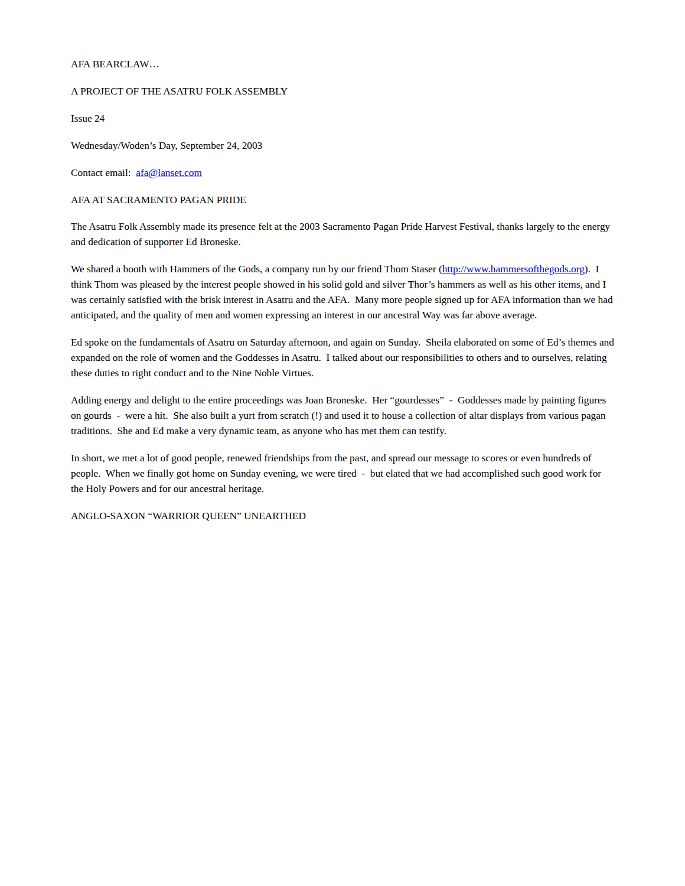AFA BEARCLAW…
A PROJECT OF THE ASATRU FOLK ASSEMBLY
Issue 24
Wednesday/Woden’s Day, September 24, 2003
Contact email: afa@lanset.com
AFA AT SACRAMENTO PAGAN PRIDE
The Asatru Folk Assembly made its presence felt at the 2003 Sacramento Pagan Pride Harvest Festival, thanks largely to the energy and dedication of supporter Ed Broneske.
We shared a booth with Hammers of the Gods, a company run by our friend Thom Staser (http://www.hammersofthegods.org). I think Thom was pleased by the interest people showed in his solid gold and silver Thor’s hammers as well as his other items, and I was certainly satisfied with the brisk interest in Asatru and the AFA. Many more people signed up for AFA information than we had anticipated, and the quality of men and women expressing an interest in our ancestral Way was far above average.
Ed spoke on the fundamentals of Asatru on Saturday afternoon, and again on Sunday. Sheila elaborated on some of Ed’s themes and expanded on the role of women and the Goddesses in Asatru. I talked about our responsibilities to others and to ourselves, relating these duties to right conduct and to the Nine Noble Virtues.
Adding energy and delight to the entire proceedings was Joan Broneske. Her “gourdesses” - Goddesses made by painting figures on gourds - were a hit. She also built a yurt from scratch (!) and used it to house a collection of altar displays from various pagan traditions. She and Ed make a very dynamic team, as anyone who has met them can testify.
In short, we met a lot of good people, renewed friendships from the past, and spread our message to scores or even hundreds of people. When we finally got home on Sunday evening, we were tired - but elated that we had accomplished such good work for the Holy Powers and for our ancestral heritage.
ANGLO-SAXON “WARRIOR QUEEN” UNEARTHED